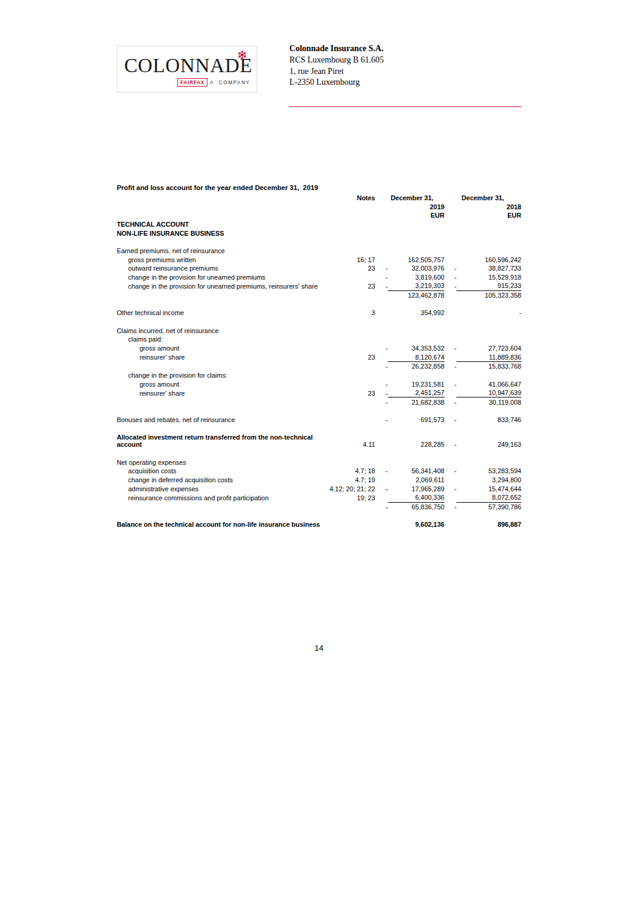❄
COLONNADE
FAIRFAXA COMPANY
Colonnade Insurance S.A.
RCS Luxembourg B 61.605
1, rue Jean Piret
L-2350 Luxembourg
Profit and loss account for the year ended December 31, 2019
| | Notes | December 31, | December 31, |
| | | 2019 | 2018 |
| | | EUR | EUR |
| TECHNICAL ACCOUNT | | | | | |
| NON-LIFE INSURANCE BUSINESS | | | | | |
| Earned premiums, net of reinsurance | | | | | |
| gross premiums written | 16; 17 | | 162,505,757 | | 160,596,242 |
| outward reinsurance premiums | 23 | - | 32,003,976 | - | 38,827,733 |
| change in the provision for unearned premiums | | - | 3,819,600 | - | 15,529,918 |
| change in the provision for unearned premiums, reinsurers' share | 23 | - | 3,219,303 | - | 915,233 |
| | | | 123,462,878 | | 105,323,358 |
| Other technical income | 3 | | 354,992 | | - |
| Claims incurred, net of reinsurance | | | | | |
| claims paid: | | | | | |
| gross amount | | - | 34,353,532 | - | 27,723,604 |
| reinsurer' share | 23 | | 8,120,674 | | 11,889,836 |
| | | - | 26,232,858 | - | 15,833,768 |
| change in the provision for claims: | | | | | |
| gross amount | | - | 19,231,581 | - | 41,066,647 |
| reinsurer' share | 23 | - | 2,451,257 | | 10,947,639 |
| | | - | 21,682,838 | - | 30,119,008 |
| Bonuses and rebates, net of reinsurance | | - | 691,573 | - | 833,746 |
| Allocated investment return transferred from the non-technical account | 4.11 | | 228,285 | - | 249,163 |
| Net operating expenses | | | | | |
| acquisition costs | 4.7; 18 | - | 56,341,408 | - | 53,283,594 |
| change in deferred acquisition costs | 4.7; 19 | | 2,069,611 | | 3,294,800 |
| administrative expenses | 4.12; 20; 21; 22 | - | 17,965,289 | - | 15,474,644 |
| reinsurance commissions and profit participation | 19; 23 | | 6,400,336 | | 8,072,652 |
| | | - | 65,836,750 | - | 57,390,786 |
| Balance on the technical account for non-life insurance business | | | 9,602,136 | | 896,887 |
14